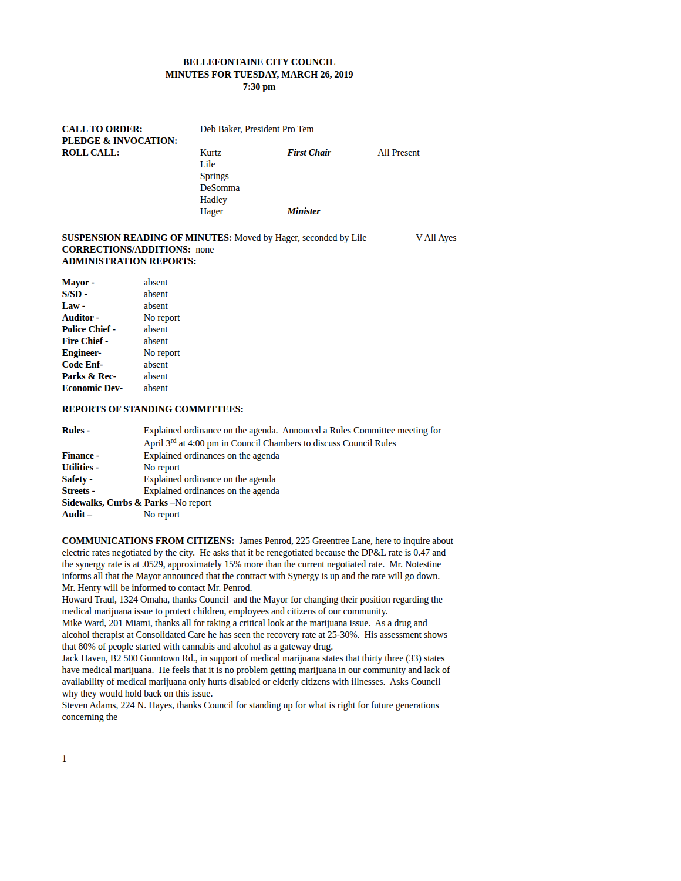BELLEFONTAINE CITY COUNCIL
MINUTES FOR TUESDAY, MARCH 26, 2019
7:30 pm
| CALL TO ORDER: | Deb Baker, President Pro Tem |
| PLEDGE & INVOCATION: | |
| ROLL CALL: | Kurtz | First Chair | All Present |
| | Lile | | |
| | Springs | | |
| | DeSomma | | |
| | Hadley | | |
| | Hager | Minister | |
| SUSPENSION READING OF MINUTES: Moved by Hager, seconded by Lile | V All Ayes |
CORRECTIONS/ADDITIONS: none
ADMINISTRATION REPORTS:
| Mayor - | absent |
| S/SD - | absent |
| Law - | absent |
| Auditor - | No report |
| Police Chief - | absent |
| Fire Chief - | absent |
| Engineer- | No report |
| Code Enf- | absent |
| Parks & Rec- | absent |
| Economic Dev- | absent |
REPORTS OF STANDING COMMITTEES:
| Rules - | Explained ordinance on the agenda. Annouced a Rules Committee meeting for April 3 rd at 4:00 pm in Council Chambers to discuss Council Rules |
| Finance - | Explained ordinances on the agenda |
| Utilities - | No report |
| Safety - | Explained ordinance on the agenda |
| Streets - | Explained ordinances on the agenda |
Sidewalks, Curbs & Parks –No report
| Audit – | No report |
COMMUNICATIONS FROM CITIZENS: James Penrod, 225 Greentree Lane, here to inquire about electric rates negotiated by the city. He asks that it be renegotiated because the DP&L rate is 0.47 and the synergy rate is at .0529, approximately 15% more than the current negotiated rate. Mr. Notestine informs all that the Mayor announced that the contract with Synergy is up and the rate will go down. Mr. Henry will be informed to contact Mr. Penrod.
Howard Traul, 1324 Omaha, thanks Council and the Mayor for changing their position regarding the medical marijuana issue to protect children, employees and citizens of our community.
Mike Ward, 201 Miami, thanks all for taking a critical look at the marijuana issue. As a drug and alcohol therapist at Consolidated Care he has seen the recovery rate at 25-30%. His assessment shows that 80% of people started with cannabis and alcohol as a gateway drug.
Jack Haven, B2 500 Gunntown Rd., in support of medical marijuana states that thirty three (33) states have medical marijuana. He feels that it is no problem getting marijuana in our community and lack of availability of medical marijuana only hurts disabled or elderly citizens with illnesses. Asks Council why they would hold back on this issue.
Steven Adams, 224 N. Hayes, thanks Council for standing up for what is right for future generations concerning the
1